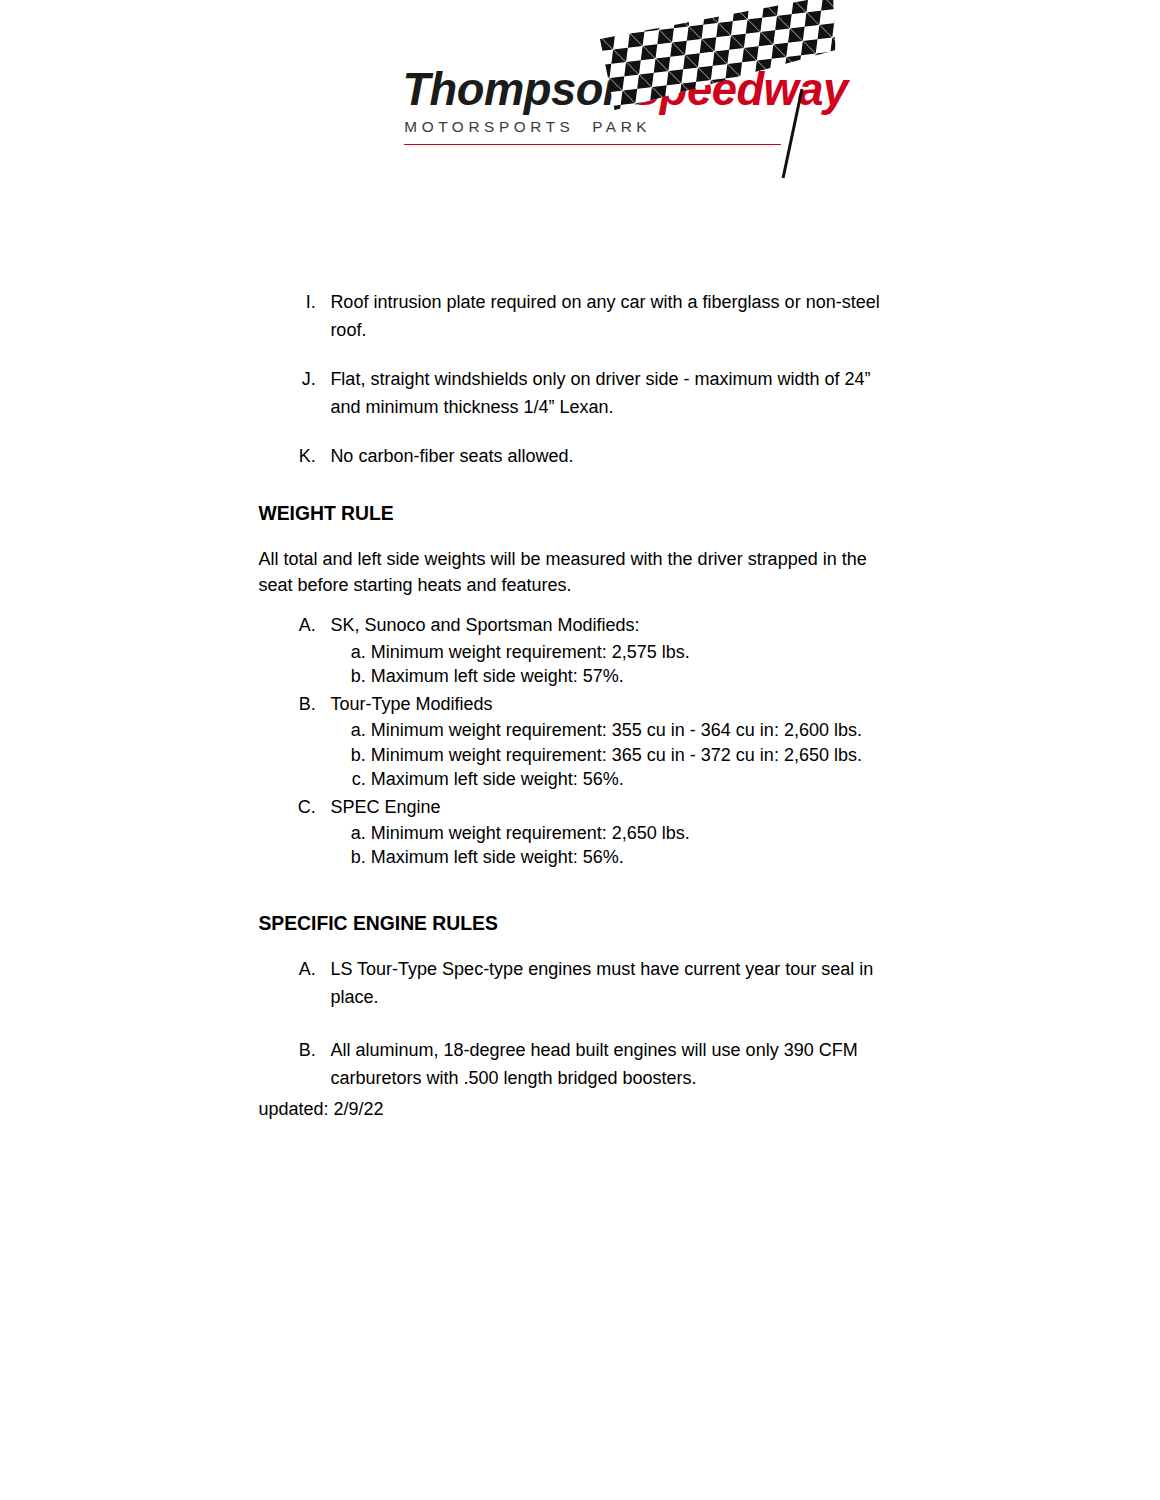Thompson Speedway
MOTORSPORTS PARK
Roof intrusion plate required on any car with a fiberglass or non-steel roof.
Flat, straight windshields only on driver side - maximum width of 24” and minimum thickness 1/4” Lexan.
No carbon-fiber seats allowed.
WEIGHT RULE
All total and left side weights will be measured with the driver strapped in the seat before starting heats and features.
SK, Sunoco and Sportsman Modifieds:
Minimum weight requirement: 2,575 lbs.
Maximum left side weight: 57%.
Tour-Type Modifieds
Minimum weight requirement: 355 cu in - 364 cu in: 2,600 lbs.
Minimum weight requirement: 365 cu in - 372 cu in: 2,650 lbs.
Maximum left side weight: 56%.
SPEC Engine
Minimum weight requirement: 2,650 lbs.
Maximum left side weight: 56%.
SPECIFIC ENGINE RULES
LS Tour-Type Spec-type engines must have current year tour seal in place.
All aluminum, 18-degree head built engines will use only 390 CFM carburetors with .500 length bridged boosters.
updated: 2/9/22